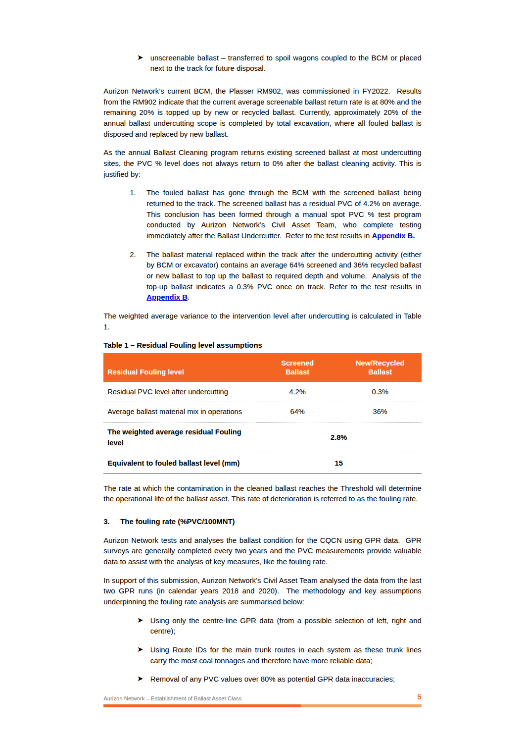➤
unscreenable ballast – transferred to spoil wagons coupled to the BCM or placed next to the track for future disposal.
Aurizon Network’s current BCM, the Plasser RM902, was commissioned in FY2022. Results from the RM902 indicate that the current average screenable ballast return rate is at 80% and the remaining 20% is topped up by new or recycled ballast. Currently, approximately 20% of the annual ballast undercutting scope is completed by total excavation, where all fouled ballast is disposed and replaced by new ballast.
As the annual Ballast Cleaning program returns existing screened ballast at most undercutting sites, the PVC % level does not always return to 0% after the ballast cleaning activity. This is justified by:
1.
The fouled ballast has gone through the BCM with the screened ballast being returned to the track. The screened ballast has a residual PVC of 4.2% on average. This conclusion has been formed through a manual spot PVC % test program conducted by Aurizon Network’s Civil Asset Team, who complete testing immediately after the Ballast Undercutter. Refer to the test results in Appendix B.
2.
The ballast material replaced within the track after the undercutting activity (either by BCM or excavator) contains an average 64% screened and 36% recycled ballast or new ballast to top up the ballast to required depth and volume. Analysis of the top-up ballast indicates a 0.3% PVC once on track. Refer to the test results in Appendix B.
The weighted average variance to the intervention level after undercutting is calculated in Table 1.
Table 1 – Residual Fouling level assumptions
| Residual Fouling level | Screened Ballast | New/Recycled Ballast |
| --- | --- | --- |
| Residual PVC level after undercutting | 4.2% | 0.3% |
| Average ballast material mix in operations | 64% | 36% |
| The weighted average residual Fouling level | 2.8% |
| Equivalent to fouled ballast level (mm) | 15 |
The rate at which the contamination in the cleaned ballast reaches the Threshold will determine the operational life of the ballast asset. This rate of deterioration is referred to as the fouling rate.
3. The fouling rate (%PVC/100MNT)
Aurizon Network tests and analyses the ballast condition for the CQCN using GPR data. GPR surveys are generally completed every two years and the PVC measurements provide valuable data to assist with the analysis of key measures, like the fouling rate.
In support of this submission, Aurizon Network’s Civil Asset Team analysed the data from the last two GPR runs (in calendar years 2018 and 2020). The methodology and key assumptions underpinning the fouling rate analysis are summarised below:
➤
Using only the centre-line GPR data (from a possible selection of left, right and centre);
➤
Using Route IDs for the main trunk routes in each system as these trunk lines carry the most coal tonnages and therefore have more reliable data;
➤
Removal of any PVC values over 80% as potential GPR data inaccuracies;
Aurizon Network – Establishment of Ballast Asset Class 5